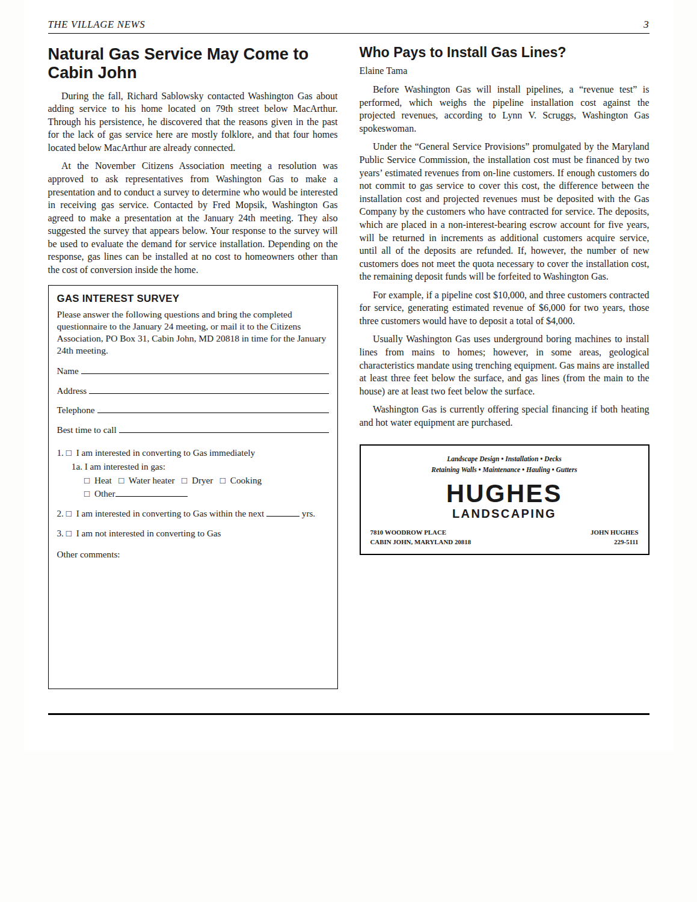THE VILLAGE NEWS 3
Natural Gas Service May Come to Cabin John
During the fall, Richard Sablowsky contacted Washington Gas about adding service to his home located on 79th street below MacArthur. Through his persistence, he discovered that the reasons given in the past for the lack of gas service here are mostly folklore, and that four homes located below MacArthur are already connected.
At the November Citizens Association meeting a resolution was approved to ask representatives from Washington Gas to make a presentation and to conduct a survey to determine who would be interested in receiving gas service. Contacted by Fred Mopsik, Washington Gas agreed to make a presentation at the January 24th meeting. They also suggested the survey that appears below. Your response to the survey will be used to evaluate the demand for service installation. Depending on the response, gas lines can be installed at no cost to homeowners other than the cost of conversion inside the home.
GAS INTEREST SURVEY
Please answer the following questions and bring the completed questionnaire to the January 24 meeting, or mail it to the Citizens Association, PO Box 31, Cabin John, MD 20818 in time for the January 24th meeting.
Name
Address
Telephone
Best time to call
1. □ I am interested in converting to Gas immediately 1a. I am interested in gas: □ Heat □ Water heater □ Dryer □ Cooking □ Other
2. □ I am interested in converting to Gas within the next yrs.
3. □ I am not interested in converting to Gas
Other comments:
Who Pays to Install Gas Lines?
Elaine Tama
Before Washington Gas will install pipelines, a “revenue test” is performed, which weighs the pipeline installation cost against the projected revenues, according to Lynn V. Scruggs, Washington Gas spokeswoman.
Under the “General Service Provisions” promulgated by the Maryland Public Service Commission, the installation cost must be financed by two years’ estimated revenues from on-line customers. If enough customers do not commit to gas service to cover this cost, the difference between the installation cost and projected revenues must be deposited with the Gas Company by the customers who have contracted for service. The deposits, which are placed in a non-interest-bearing escrow account for five years, will be returned in increments as additional customers acquire service, until all of the deposits are refunded. If, however, the number of new customers does not meet the quota necessary to cover the installation cost, the remaining deposit funds will be forfeited to Washington Gas.
For example, if a pipeline cost $10,000, and three customers contracted for service, generating estimated revenue of $6,000 for two years, those three customers would have to deposit a total of $4,000.
Usually Washington Gas uses underground boring machines to install lines from mains to homes; however, in some areas, geological characteristics mandate using trenching equipment. Gas mains are installed at least three feet below the surface, and gas lines (from the main to the house) are at least two feet below the surface.
Washington Gas is currently offering special financing if both heating and hot water equipment are purchased.
Landscape Design • Installation • Decks
Retaining Walls • Maintenance • Hauling • Gutters
HUGHES
LANDSCAPING
7810 WOODROW PLACE
CABIN JOHN, MARYLAND 20818
JOHN HUGHES
229-5111